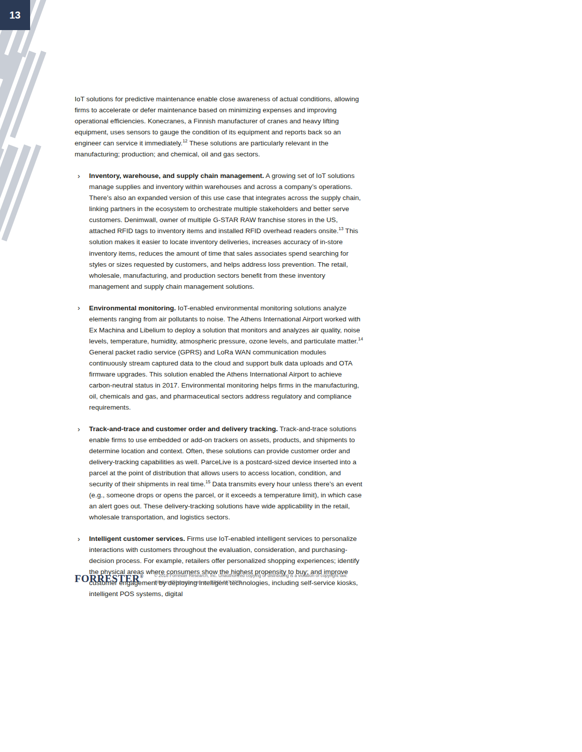13
IoT solutions for predictive maintenance enable close awareness of actual conditions, allowing firms to accelerate or defer maintenance based on minimizing expenses and improving operational efficiencies. Konecranes, a Finnish manufacturer of cranes and heavy lifting equipment, uses sensors to gauge the condition of its equipment and reports back so an engineer can service it immediately.12 These solutions are particularly relevant in the manufacturing; production; and chemical, oil and gas sectors.
Inventory, warehouse, and supply chain management. A growing set of IoT solutions manage supplies and inventory within warehouses and across a company’s operations. There’s also an expanded version of this use case that integrates across the supply chain, linking partners in the ecosystem to orchestrate multiple stakeholders and better serve customers. Denimwall, owner of multiple G-STAR RAW franchise stores in the US, attached RFID tags to inventory items and installed RFID overhead readers onsite.13 This solution makes it easier to locate inventory deliveries, increases accuracy of in-store inventory items, reduces the amount of time that sales associates spend searching for styles or sizes requested by customers, and helps address loss prevention. The retail, wholesale, manufacturing, and production sectors benefit from these inventory management and supply chain management solutions.
Environmental monitoring. IoT-enabled environmental monitoring solutions analyze elements ranging from air pollutants to noise. The Athens International Airport worked with Ex Machina and Libelium to deploy a solution that monitors and analyzes air quality, noise levels, temperature, humidity, atmospheric pressure, ozone levels, and particulate matter.14 General packet radio service (GPRS) and LoRa WAN communication modules continuously stream captured data to the cloud and support bulk data uploads and OTA firmware upgrades. This solution enabled the Athens International Airport to achieve carbon-neutral status in 2017. Environmental monitoring helps firms in the manufacturing, oil, chemicals and gas, and pharmaceutical sectors address regulatory and compliance requirements.
Track-and-trace and customer order and delivery tracking. Track-and-trace solutions enable firms to use embedded or add-on trackers on assets, products, and shipments to determine location and context. Often, these solutions can provide customer order and delivery-tracking capabilities as well. ParceLive is a postcard-sized device inserted into a parcel at the point of distribution that allows users to access location, condition, and security of their shipments in real time.15 Data transmits every hour unless there’s an event (e.g., someone drops or opens the parcel, or it exceeds a temperature limit), in which case an alert goes out. These delivery-tracking solutions have wide applicability in the retail, wholesale transportation, and logistics sectors.
Intelligent customer services. Firms use IoT-enabled intelligent services to personalize interactions with customers throughout the evaluation, consideration, and purchasing-decision process. For example, retailers offer personalized shopping experiences; identify the physical areas where consumers show the highest propensity to buy; and improve customer engagement by deploying intelligent technologies, including self-service kiosks, intelligent POS systems, digital
FORRESTER®
© 2018 Forrester Research, Inc. Unauthorized copying or distributing is a violation of copyright law.
Citations@forrester.com or +1 866-367-7378